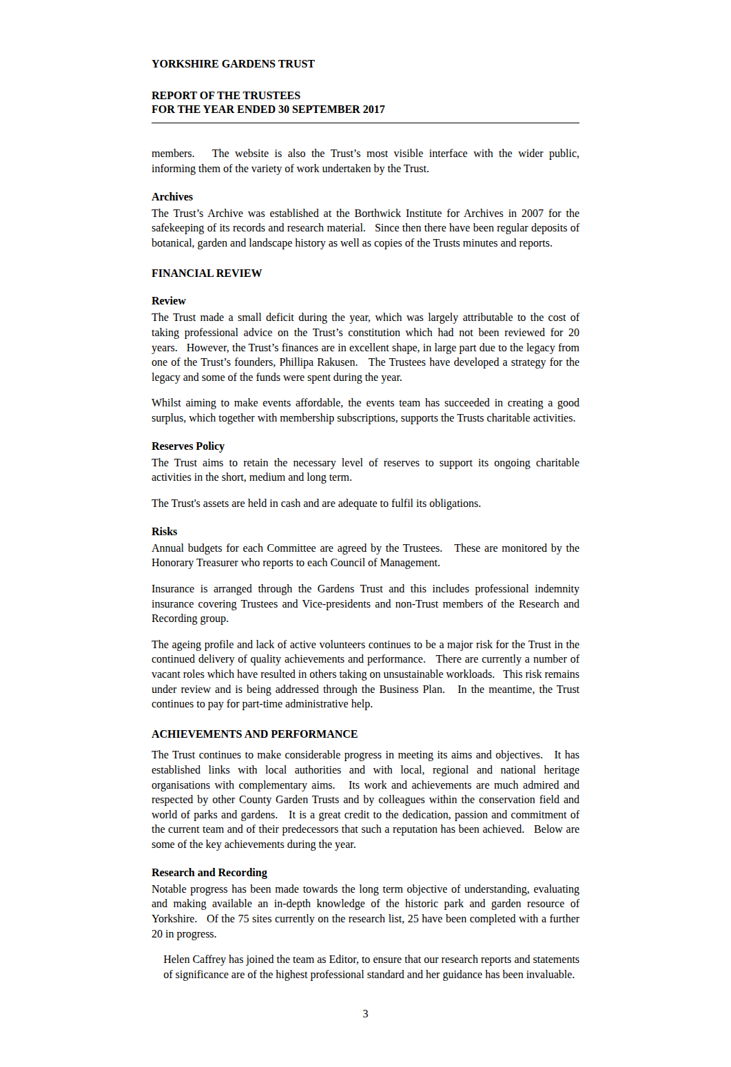YORKSHIRE GARDENS TRUST
REPORT OF THE TRUSTEES
FOR THE YEAR ENDED 30 SEPTEMBER 2017
members. The website is also the Trust’s most visible interface with the wider public, informing them of the variety of work undertaken by the Trust.
Archives
The Trust’s Archive was established at the Borthwick Institute for Archives in 2007 for the safekeeping of its records and research material. Since then there have been regular deposits of botanical, garden and landscape history as well as copies of the Trusts minutes and reports.
FINANCIAL REVIEW
Review
The Trust made a small deficit during the year, which was largely attributable to the cost of taking professional advice on the Trust’s constitution which had not been reviewed for 20 years. However, the Trust’s finances are in excellent shape, in large part due to the legacy from one of the Trust’s founders, Phillipa Rakusen. The Trustees have developed a strategy for the legacy and some of the funds were spent during the year.
Whilst aiming to make events affordable, the events team has succeeded in creating a good surplus, which together with membership subscriptions, supports the Trusts charitable activities.
Reserves Policy
The Trust aims to retain the necessary level of reserves to support its ongoing charitable activities in the short, medium and long term.
The Trust's assets are held in cash and are adequate to fulfil its obligations.
Risks
Annual budgets for each Committee are agreed by the Trustees. These are monitored by the Honorary Treasurer who reports to each Council of Management.
Insurance is arranged through the Gardens Trust and this includes professional indemnity insurance covering Trustees and Vice-presidents and non-Trust members of the Research and Recording group.
The ageing profile and lack of active volunteers continues to be a major risk for the Trust in the continued delivery of quality achievements and performance. There are currently a number of vacant roles which have resulted in others taking on unsustainable workloads. This risk remains under review and is being addressed through the Business Plan. In the meantime, the Trust continues to pay for part-time administrative help.
ACHIEVEMENTS AND PERFORMANCE
The Trust continues to make considerable progress in meeting its aims and objectives. It has established links with local authorities and with local, regional and national heritage organisations with complementary aims. Its work and achievements are much admired and respected by other County Garden Trusts and by colleagues within the conservation field and world of parks and gardens. It is a great credit to the dedication, passion and commitment of the current team and of their predecessors that such a reputation has been achieved. Below are some of the key achievements during the year.
Research and Recording
Notable progress has been made towards the long term objective of understanding, evaluating and making available an in-depth knowledge of the historic park and garden resource of Yorkshire. Of the 75 sites currently on the research list, 25 have been completed with a further 20 in progress.
Helen Caffrey has joined the team as Editor, to ensure that our research reports and statements of significance are of the highest professional standard and her guidance has been invaluable.
3